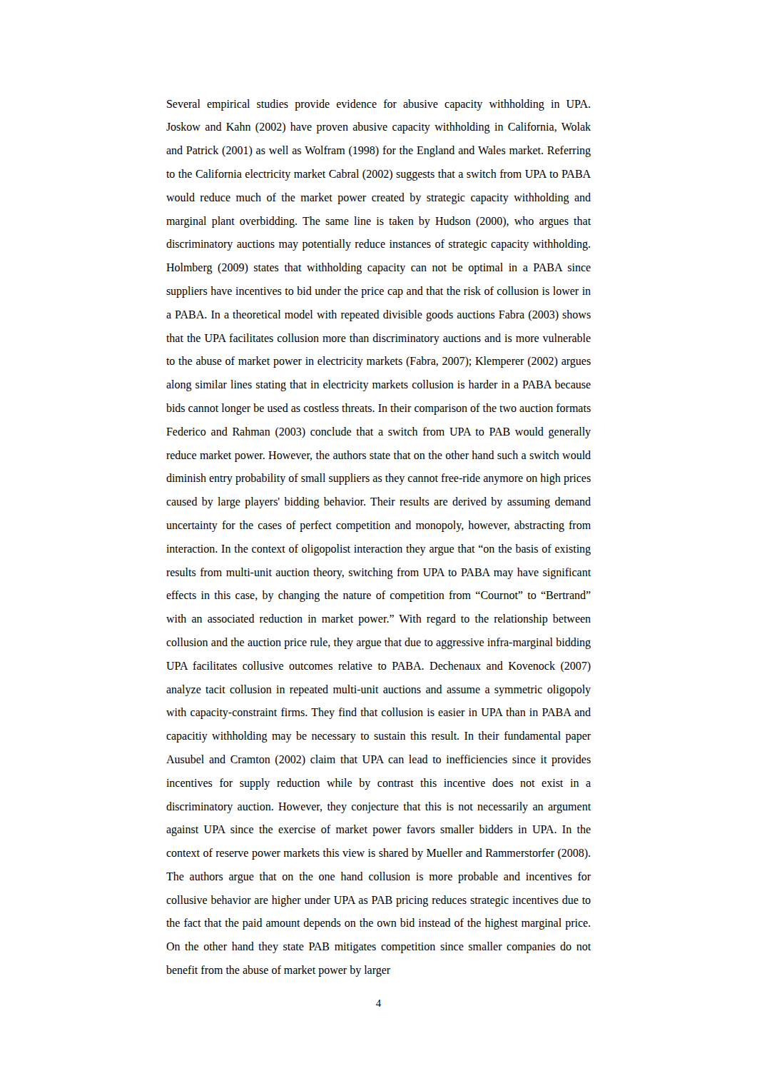Several empirical studies provide evidence for abusive capacity withholding in UPA. Joskow and Kahn (2002) have proven abusive capacity withholding in California, Wolak and Patrick (2001) as well as Wolfram (1998) for the England and Wales market. Referring to the California electricity market Cabral (2002) suggests that a switch from UPA to PABA would reduce much of the market power created by strategic capacity withholding and marginal plant overbidding. The same line is taken by Hudson (2000), who argues that discriminatory auctions may potentially reduce instances of strategic capacity withholding. Holmberg (2009) states that withholding capacity can not be optimal in a PABA since suppliers have incentives to bid under the price cap and that the risk of collusion is lower in a PABA. In a theoretical model with repeated divisible goods auctions Fabra (2003) shows that the UPA facilitates collusion more than discriminatory auctions and is more vulnerable to the abuse of market power in electricity markets (Fabra, 2007); Klemperer (2002) argues along similar lines stating that in electricity markets collusion is harder in a PABA because bids cannot longer be used as costless threats. In their comparison of the two auction formats Federico and Rahman (2003) conclude that a switch from UPA to PAB would generally reduce market power. However, the authors state that on the other hand such a switch would diminish entry probability of small suppliers as they cannot free-ride anymore on high prices caused by large players' bidding behavior. Their results are derived by assuming demand uncertainty for the cases of perfect competition and monopoly, however, abstracting from interaction. In the context of oligopolist interaction they argue that “on the basis of existing results from multi-unit auction theory, switching from UPA to PABA may have significant effects in this case, by changing the nature of competition from “Cournot” to “Bertrand” with an associated reduction in market power.” With regard to the relationship between collusion and the auction price rule, they argue that due to aggressive infra-marginal bidding UPA facilitates collusive outcomes relative to PABA. Dechenaux and Kovenock (2007) analyze tacit collusion in repeated multi-unit auctions and assume a symmetric oligopoly with capacity-constraint firms. They find that collusion is easier in UPA than in PABA and capacitiy withholding may be necessary to sustain this result. In their fundamental paper Ausubel and Cramton (2002) claim that UPA can lead to inefficiencies since it provides incentives for supply reduction while by contrast this incentive does not exist in a discriminatory auction. However, they conjecture that this is not necessarily an argument against UPA since the exercise of market power favors smaller bidders in UPA. In the context of reserve power markets this view is shared by Mueller and Rammerstorfer (2008). The authors argue that on the one hand collusion is more probable and incentives for collusive behavior are higher under UPA as PAB pricing reduces strategic incentives due to the fact that the paid amount depends on the own bid instead of the highest marginal price. On the other hand they state PAB mitigates competition since smaller companies do not benefit from the abuse of market power by larger
4